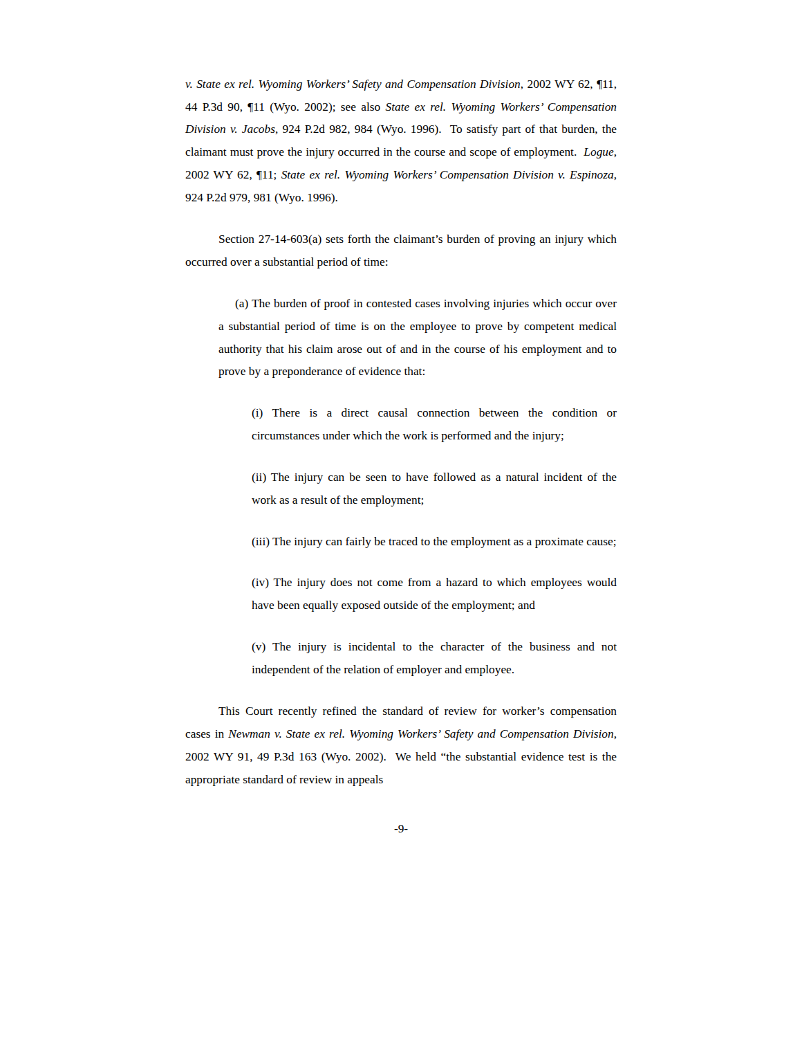v. State ex rel. Wyoming Workers’ Safety and Compensation Division, 2002 WY 62, ¶11, 44 P.3d 90, ¶11 (Wyo. 2002); see also State ex rel. Wyoming Workers’ Compensation Division v. Jacobs, 924 P.2d 982, 984 (Wyo. 1996). To satisfy part of that burden, the claimant must prove the injury occurred in the course and scope of employment. Logue, 2002 WY 62, ¶11; State ex rel. Wyoming Workers’ Compensation Division v. Espinoza, 924 P.2d 979, 981 (Wyo. 1996).
Section 27-14-603(a) sets forth the claimant’s burden of proving an injury which occurred over a substantial period of time:
(a) The burden of proof in contested cases involving injuries which occur over a substantial period of time is on the employee to prove by competent medical author­ity that his claim arose out of and in the course of his employment and to prove by a preponderance of evi­dence that:
(i) There is a direct causal connection between the condition or circumstances under which the work is performed and the injury;
(ii) The injury can be seen to have followed as a natural incident of the work as a result of the employment;
(iii) The injury can fairly be traced to the employ­ment as a proximate cause;
(iv) The injury does not come from a hazard to which employees would have been equally exposed outside of the employment; and
(v) The injury is incidental to the character of the business and not independent of the relation of employer and employee.
This Court recently refined the standard of review for worker’s compensation cases in Newman v. State ex rel. Wyoming Workers’ Safety and Compensation Division, 2002 WY 91, 49 P.3d 163 (Wyo. 2002). We held “the substantial evidence test is the appropriate standard of review in appeals
-9-